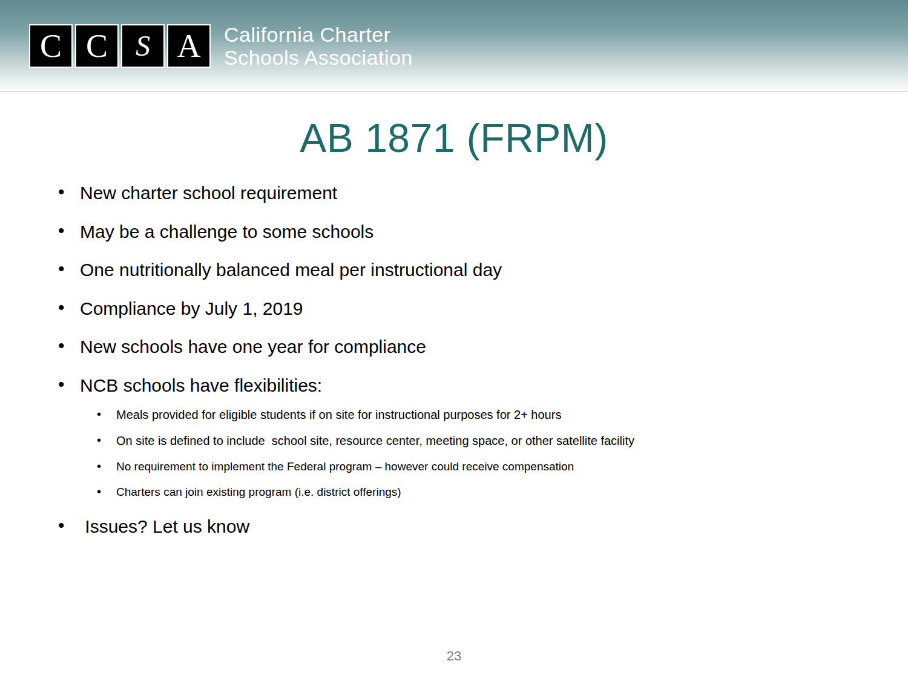CCSA
California Charter
Schools Association
AB 1871 (FRPM)
New charter school requirement
May be a challenge to some schools
One nutritionally balanced meal per instructional day
Compliance by July 1, 2019
New schools have one year for compliance
NCB schools have flexibilities:
Meals provided for eligible students if on site for instructional purposes for 2+ hours
On site is defined to include school site, resource center, meeting space, or other satellite facility
No requirement to implement the Federal program – however could receive compensation
Charters can join existing program (i.e. district offerings)
Issues? Let us know
23